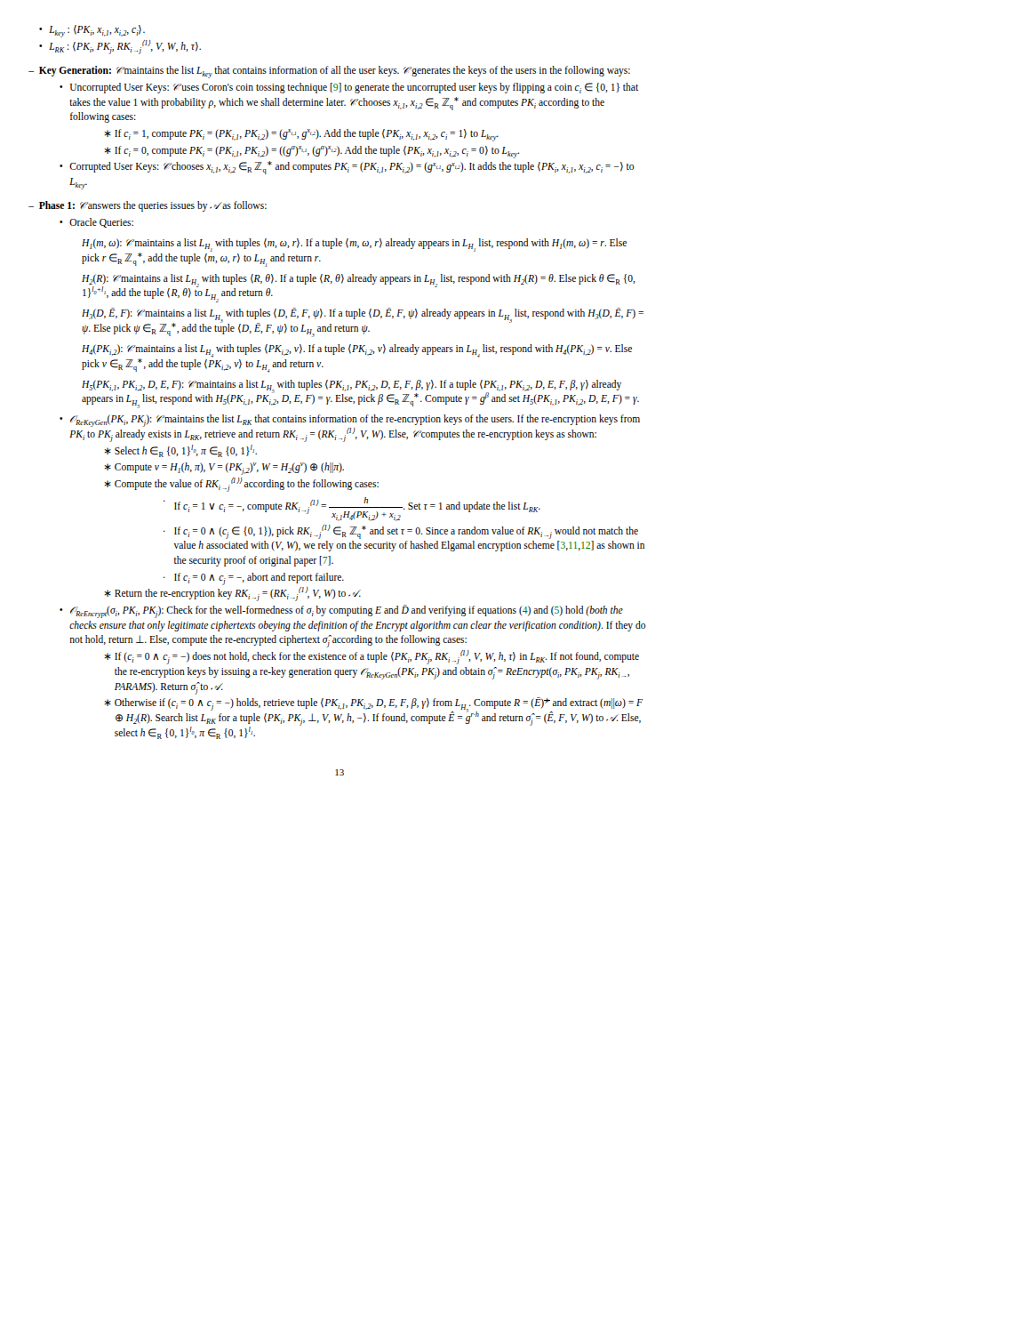Lkey : ⟨PKi, xi,1, xi,2, ci⟩.
LRK : ⟨PKi, PKj, RKi→j⟨1⟩, V, W, h, τ⟩.
Key Generation: 𝒞 maintains the list Lkey that contains information of all the user keys. 𝒞 generates the keys of the users in the following ways:
Uncorrupted User Keys: 𝒞 uses Coron's coin tossing technique [9] to generate the uncorrupted user keys by flipping a coin ci ∈ {0, 1} that takes the value 1 with probability ρ, which we shall determine later. 𝒞 chooses xi,1, xi,2 ∈R ℤq∗ and computes PKi according to the following cases:
If ci = 1, compute PKi = (PKi,1, PKi,2) = (gxi,1, gxi,2). Add the tuple ⟨PKi, xi,1, xi,2, ci = 1⟩ to Lkey.
If ci = 0, compute PKi = (PKi,1, PKi,2) = ((ga)xi,1, (ga)xi,2). Add the tuple ⟨PKi, xi,1, xi,2, ci = 0⟩ to Lkey.
Corrupted User Keys: 𝒞 chooses xi,1, xi,2 ∈R ℤq∗ and computes PKi = (PKi,1, PKi,2) = (gxi,1, gxi,2). It adds the tuple ⟨PKi, xi,1, xi,2, ci = −⟩ to Lkey.
Phase 1: 𝒞 answers the queries issues by 𝒜 as follows:
Oracle Queries:
H1(m, ω): 𝒞 maintains a list LH1 with tuples ⟨m, ω, r⟩. If a tuple ⟨m, ω, r⟩ already appears in LH1 list, respond with H1(m, ω) = r. Else pick r ∈R ℤq∗, add the tuple ⟨m, ω, r⟩ to LH1 and return r.
H2(R): 𝒞 maintains a list LH2 with tuples ⟨R, θ⟩. If a tuple ⟨R, θ⟩ already appears in LH2 list, respond with H2(R) = θ. Else pick θ ∈R {0, 1}l0+l1, add the tuple ⟨R, θ⟩ to LH2 and return θ.
H3(D, Ē, F): 𝒞 maintains a list LH3 with tuples ⟨D, Ē, F, ψ⟩. If a tuple ⟨D, Ē, F, ψ⟩ already appears in LH3 list, respond with H3(D, Ē, F) = ψ. Else pick ψ ∈R ℤq∗, add the tuple ⟨D, Ē, F, ψ⟩ to LH3 and return ψ.
H4(PKi,2): 𝒞 maintains a list LH4 with tuples ⟨PKi,2, ν⟩. If a tuple ⟨PKi,2, ν⟩ already appears in LH4 list, respond with H4(PKi,2) = ν. Else pick ν ∈R ℤq∗, add the tuple ⟨PKi,2, ν⟩ to LH4 and return ν.
H5(PKi,1, PKi,2, D, E, F): 𝒞 maintains a list LH5 with tuples ⟨PKi,1, PKi,2, D, E, F, β, γ⟩. If a tuple ⟨PKi,1, PKi,2, D, E, F, β, γ⟩ already appears in LH5 list, respond with H5(PKi,1, PKi,2, D, E, F) = γ. Else, pick β ∈R ℤq∗. Compute γ = gβ and set H5(PKi,1, PKi,2, D, E, F) = γ.
𝒪ReKeyGen(PKi, PKj): 𝒞 maintains the list LRK that contains information of the re-encryption keys of the users. If the re-encryption keys from PKi to PKj already exists in LRK, retrieve and return RKi→j = (RKi→j⟨1⟩, V, W). Else, 𝒞 computes the re-encryption keys as shown:
Select h ∈R {0, 1}l0, π ∈R {0, 1}l1.
Compute v = H1(h, π), V = (PKj,2)v, W = H2(gv) ⊕ (h||π).
Compute the value of RKi→j⟨1⟩⟩ according to the following cases:
If ci = 1 ∨ ci = −, compute RKi→j⟨1⟩ = hxi,1H4(PKi,2) + xi,2. Set τ = 1 and update the list LRK.
If ci = 0 ∧ (cj ∈ {0, 1}), pick RKi→j⟨1⟩ ∈R ℤq∗ and set τ = 0. Since a random value of RKi→j would not match the value h associated with (V, W), we rely on the security of hashed Elgamal encryption scheme [3,11,12] as shown in the security proof of original paper [7].
If ci = 0 ∧ cj = −, abort and report failure.
Return the re-encryption key RKi→j = (RKi→j⟨1⟩, V, W) to 𝒜.
𝒪ReEncrypt(σi, PKi, PKj): Check for the well-formedness of σi by computing E and D̄ and verifying if equations (4) and (5) hold (both the checks ensure that only legitimate ciphertexts obeying the definition of the Encrypt algorithm can clear the verification condition). If they do not hold, return ⊥. Else, compute the re-encrypted ciphertext σ̂j according to the following cases:
If (ci = 0 ∧ cj = −) does not hold, check for the existence of a tuple ⟨PKi, PKj, RKi→j⟨1⟩, V, W, h, τ⟩ in LRK. If not found, compute the re-encryption keys by issuing a re-key generation query 𝒪ReKeyGen(PKi, PKj) and obtain σ̂j = ReEncrypt(σi, PKi, PKj, RKi→, PARAMS). Return σ̂j to 𝒜.
Otherwise if (ci = 0 ∧ cj = −) holds, retrieve tuple ⟨PKi,1, PKi,2, D, E, F, β, γ⟩ from LH5. Compute R = (Ē)1 β and extract (m||ω) = F ⊕ H2(R). Search list LRK for a tuple ⟨PKi, PKj, ⊥, V, W, h, −⟩. If found, compute Ê = gr·h and return σ̂j = (Ê, F, V, W) to 𝒜. Else, select h ∈R {0, 1}l0, π ∈R {0, 1}l1.
13